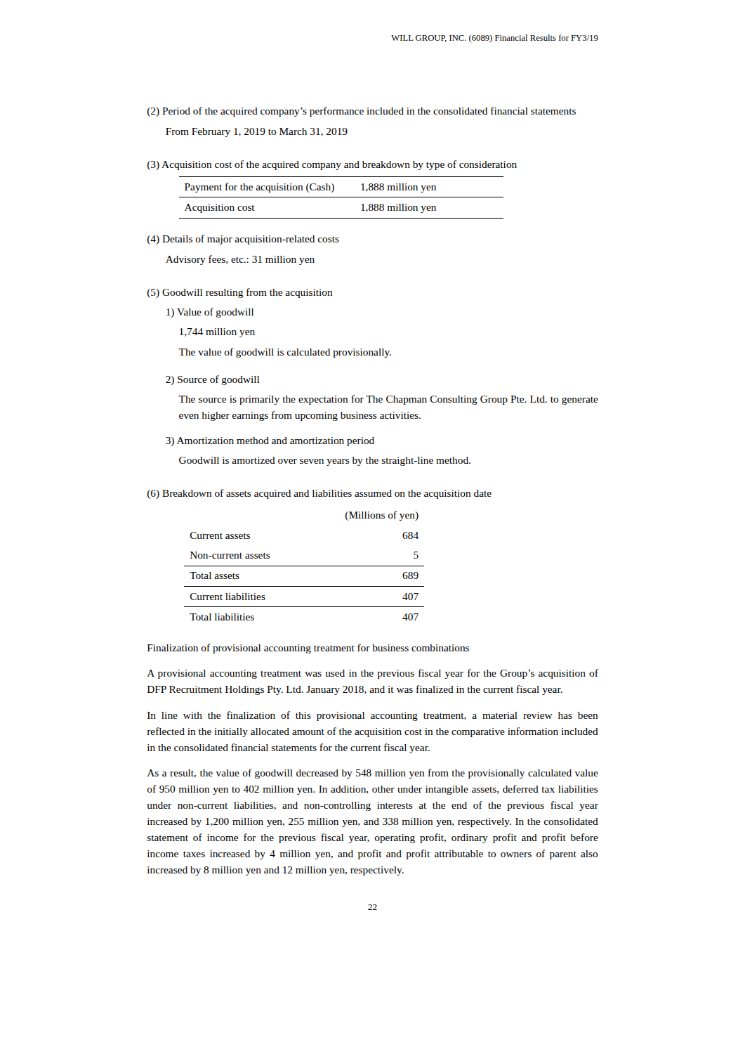WILL GROUP, INC. (6089) Financial Results for FY3/19
(2) Period of the acquired company’s performance included in the consolidated financial statements
From February 1, 2019 to March 31, 2019
(3) Acquisition cost of the acquired company and breakdown by type of consideration
| Payment for the acquisition (Cash) | 1,888 million yen |
| Acquisition cost | 1,888 million yen |
(4) Details of major acquisition-related costs
Advisory fees, etc.: 31 million yen
(5) Goodwill resulting from the acquisition
1) Value of goodwill
1,744 million yen
The value of goodwill is calculated provisionally.
2) Source of goodwill
The source is primarily the expectation for The Chapman Consulting Group Pte. Ltd. to generate even higher earnings from upcoming business activities.
3) Amortization method and amortization period
Goodwill is amortized over seven years by the straight-line method.
(6) Breakdown of assets acquired and liabilities assumed on the acquisition date
| | (Millions of yen) |
| Current assets | 684 |
| Non-current assets | 5 |
| Total assets | 689 |
| Current liabilities | 407 |
| Total liabilities | 407 |
Finalization of provisional accounting treatment for business combinations
A provisional accounting treatment was used in the previous fiscal year for the Group’s acquisition of DFP Recruitment Holdings Pty. Ltd. January 2018, and it was finalized in the current fiscal year.
In line with the finalization of this provisional accounting treatment, a material review has been reflected in the initially allocated amount of the acquisition cost in the comparative information included in the consolidated financial statements for the current fiscal year.
As a result, the value of goodwill decreased by 548 million yen from the provisionally calculated value of 950 million yen to 402 million yen. In addition, other under intangible assets, deferred tax liabilities under non-current liabilities, and non-controlling interests at the end of the previous fiscal year increased by 1,200 million yen, 255 million yen, and 338 million yen, respectively. In the consolidated statement of income for the previous fiscal year, operating profit, ordinary profit and profit before income taxes increased by 4 million yen, and profit and profit attributable to owners of parent also increased by 8 million yen and 12 million yen, respectively.
22